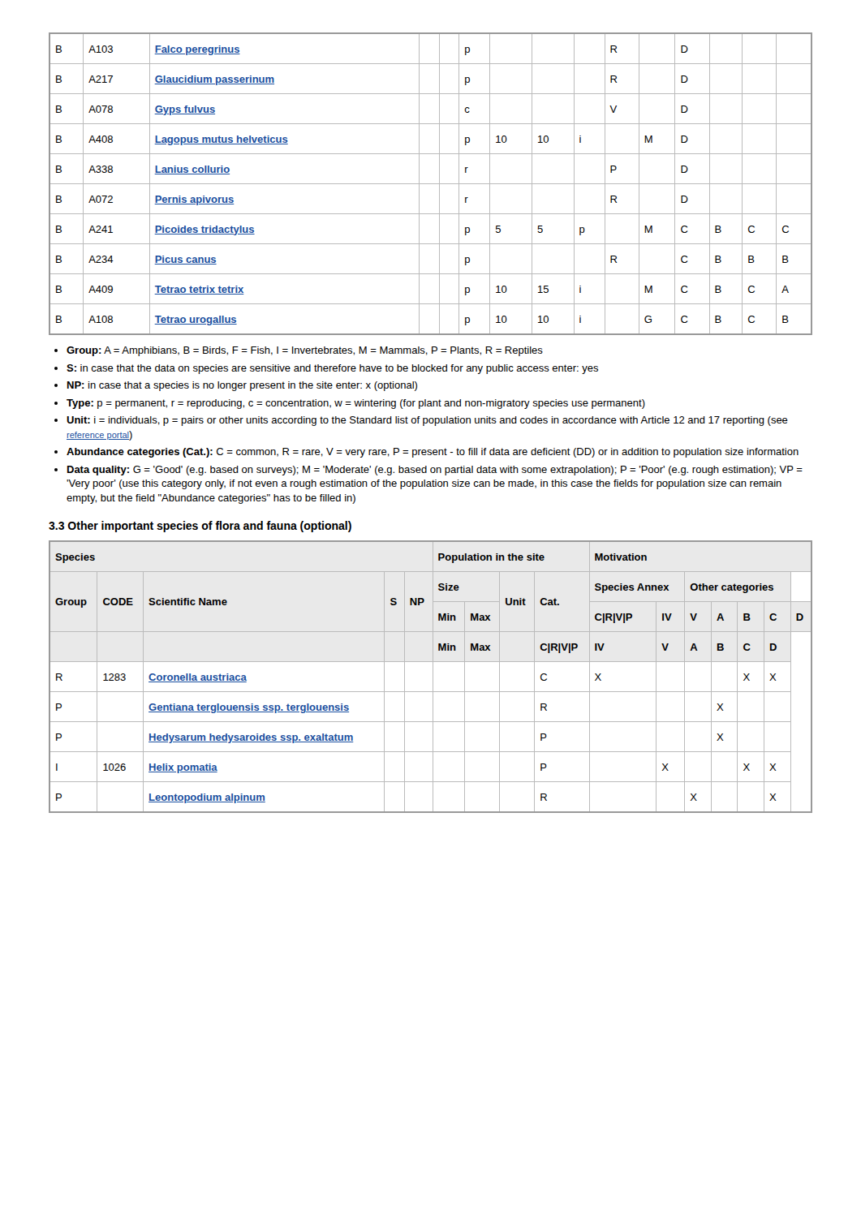| B | A103 | Falco peregrinus | | | p | | | | R | | D | | | |
| B | A217 | Glaucidium passerinum | | | p | | | | R | | D | | | |
| B | A078 | Gyps fulvus | | | c | | | | V | | D | | | |
| B | A408 | Lagopus mutus helveticus | | | p | 10 | 10 | i | | M | D | | | |
| B | A338 | Lanius collurio | | | r | | | | P | | D | | | |
| B | A072 | Pernis apivorus | | | r | | | | R | | D | | | |
| B | A241 | Picoides tridactylus | | | p | 5 | 5 | p | | M | C | B | C | C |
| B | A234 | Picus canus | | | p | | | | R | | C | B | B | B |
| B | A409 | Tetrao tetrix tetrix | | | p | 10 | 15 | i | | M | C | B | C | A |
| B | A108 | Tetrao urogallus | | | p | 10 | 10 | i | | G | C | B | C | B |
Group: A = Amphibians, B = Birds, F = Fish, I = Invertebrates, M = Mammals, P = Plants, R = Reptiles
S: in case that the data on species are sensitive and therefore have to be blocked for any public access enter: yes
NP: in case that a species is no longer present in the site enter: x (optional)
Type: p = permanent, r = reproducing, c = concentration, w = wintering (for plant and non-migratory species use permanent)
Unit: i = individuals, p = pairs or other units according to the Standard list of population units and codes in accordance with Article 12 and 17 reporting (see reference portal)
Abundance categories (Cat.): C = common, R = rare, V = very rare, P = present - to fill if data are deficient (DD) or in addition to population size information
Data quality: G = 'Good' (e.g. based on surveys); M = 'Moderate' (e.g. based on partial data with some extrapolation); P = 'Poor' (e.g. rough estimation); VP = 'Very poor' (use this category only, if not even a rough estimation of the population size can be made, in this case the fields for population size can remain empty, but the field "Abundance categories" has to be filled in)
3.3 Other important species of flora and fauna (optional)
| Species | Population in the site | Motivation |
| --- | --- | --- |
| Group | CODE | Scientific Name | S | NP | Size | Unit | Cat. | Species Annex | Other categories |
| Min | Max | C/R/V/P | IV | V | A | B | C | D |
| | | | | | Min | Max | | C/R/V/P | IV | V | A | B | C | D |
| R | 1283 | Coronella austriaca | | | | | | C | X | | | | X | X |
| P | | Gentiana terglouensis ssp. terglouensis | | | | | | R | | | | X | | |
| P | | Hedysarum hedysaroides ssp. exaltatum | | | | | | P | | | | X | | |
| I | 1026 | Helix pomatia | | | | | | P | | X | | | X | X |
| P | | Leontopodium alpinum | | | | | | R | | | X | | | X |